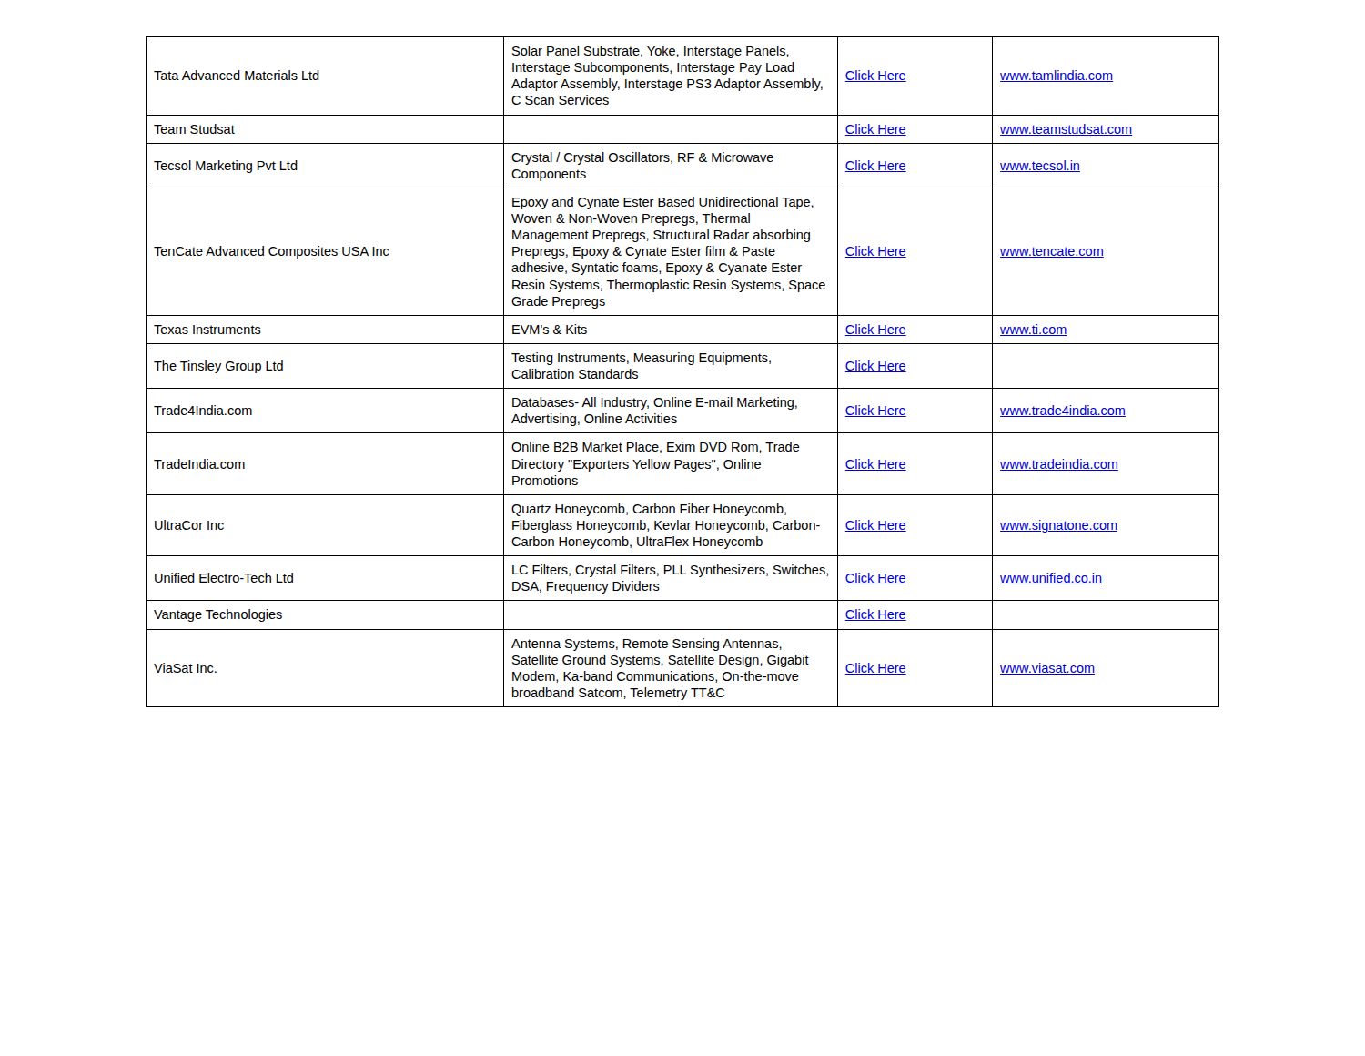| Tata Advanced Materials Ltd | Solar Panel Substrate, Yoke, Interstage Panels, Interstage Subcomponents, Interstage Pay Load Adaptor Assembly, Interstage PS3 Adaptor Assembly, C Scan Services | Click Here | www.tamlindia.com |
| Team Studsat | | Click Here | www.teamstudsat.com |
| Tecsol Marketing Pvt Ltd | Crystal / Crystal Oscillators, RF & Microwave Components | Click Here | www.tecsol.in |
| TenCate Advanced Composites USA Inc | Epoxy and Cynate Ester Based Unidirectional Tape, Woven & Non-Woven Prepregs, Thermal Management Prepregs, Structural Radar absorbing Prepregs, Epoxy & Cynate Ester film & Paste adhesive, Syntatic foams, Epoxy & Cyanate Ester Resin Systems, Thermoplastic Resin Systems, Space Grade Prepregs | Click Here | www.tencate.com |
| Texas Instruments | EVM's & Kits | Click Here | www.ti.com |
| The Tinsley Group Ltd | Testing Instruments, Measuring Equipments, Calibration Standards | Click Here | |
| Trade4India.com | Databases- All Industry, Online E-mail Marketing, Advertising, Online Activities | Click Here | www.trade4india.com |
| TradeIndia.com | Online B2B Market Place, Exim DVD Rom, Trade Directory "Exporters Yellow Pages", Online Promotions | Click Here | www.tradeindia.com |
| UltraCor Inc | Quartz Honeycomb, Carbon Fiber Honeycomb, Fiberglass Honeycomb, Kevlar Honeycomb, Carbon-Carbon Honeycomb, UltraFlex Honeycomb | Click Here | www.signatone.com |
| Unified Electro-Tech Ltd | LC Filters, Crystal Filters, PLL Synthesizers, Switches, DSA, Frequency Dividers | Click Here | www.unified.co.in |
| Vantage Technologies | | Click Here | |
| ViaSat Inc. | Antenna Systems, Remote Sensing Antennas, Satellite Ground Systems, Satellite Design, Gigabit Modem, Ka-band Communications, On-the-move broadband Satcom, Telemetry TT&C | Click Here | www.viasat.com |